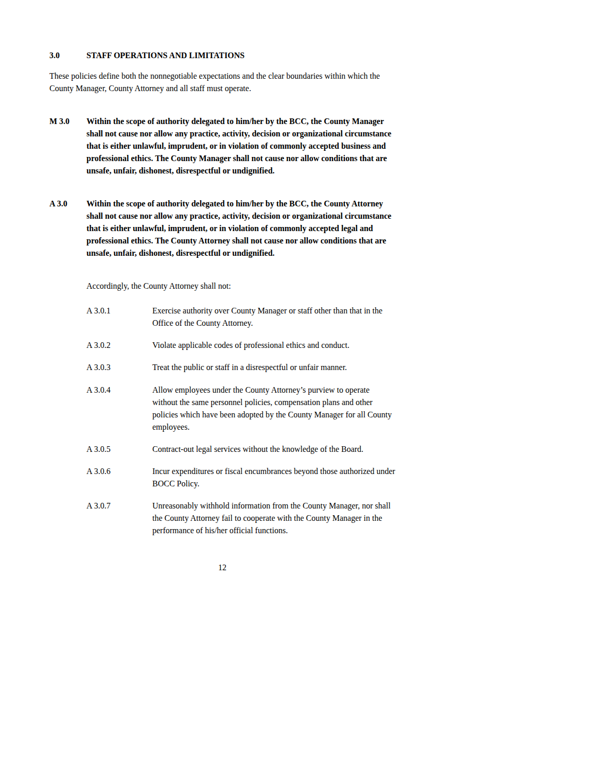3.0 STAFF OPERATIONS AND LIMITATIONS
These policies define both the nonnegotiable expectations and the clear boundaries within which the County Manager, County Attorney and all staff must operate.
M 3.0
Within the scope of authority delegated to him/her by the BCC, the County Manager shall not cause nor allow any practice, activity, decision or organizational circumstance that is either unlawful, imprudent, or in violation of commonly accepted business and professional ethics. The County Manager shall not cause nor allow conditions that are unsafe, unfair, dishonest, disrespectful or undignified.
A 3.0
Within the scope of authority delegated to him/her by the BCC, the County Attorney shall not cause nor allow any practice, activity, decision or organizational circumstance that is either unlawful, imprudent, or in violation of commonly accepted legal and professional ethics. The County Attorney shall not cause nor allow conditions that are unsafe, unfair, dishonest, disrespectful or undignified.
Accordingly, the County Attorney shall not:
A 3.0.1
Exercise authority over County Manager or staff other than that in the Office of the County Attorney.
A 3.0.2
Violate applicable codes of professional ethics and conduct.
A 3.0.3
Treat the public or staff in a disrespectful or unfair manner.
A 3.0.4
Allow employees under the County Attorney’s purview to operate without the same personnel policies, compensation plans and other policies which have been adopted by the County Manager for all County employees.
A 3.0.5
Contract-out legal services without the knowledge of the Board.
A 3.0.6
Incur expenditures or fiscal encumbrances beyond those authorized under BOCC Policy.
A 3.0.7
Unreasonably withhold information from the County Manager, nor shall the County Attorney fail to cooperate with the County Manager in the performance of his/her official functions.
12